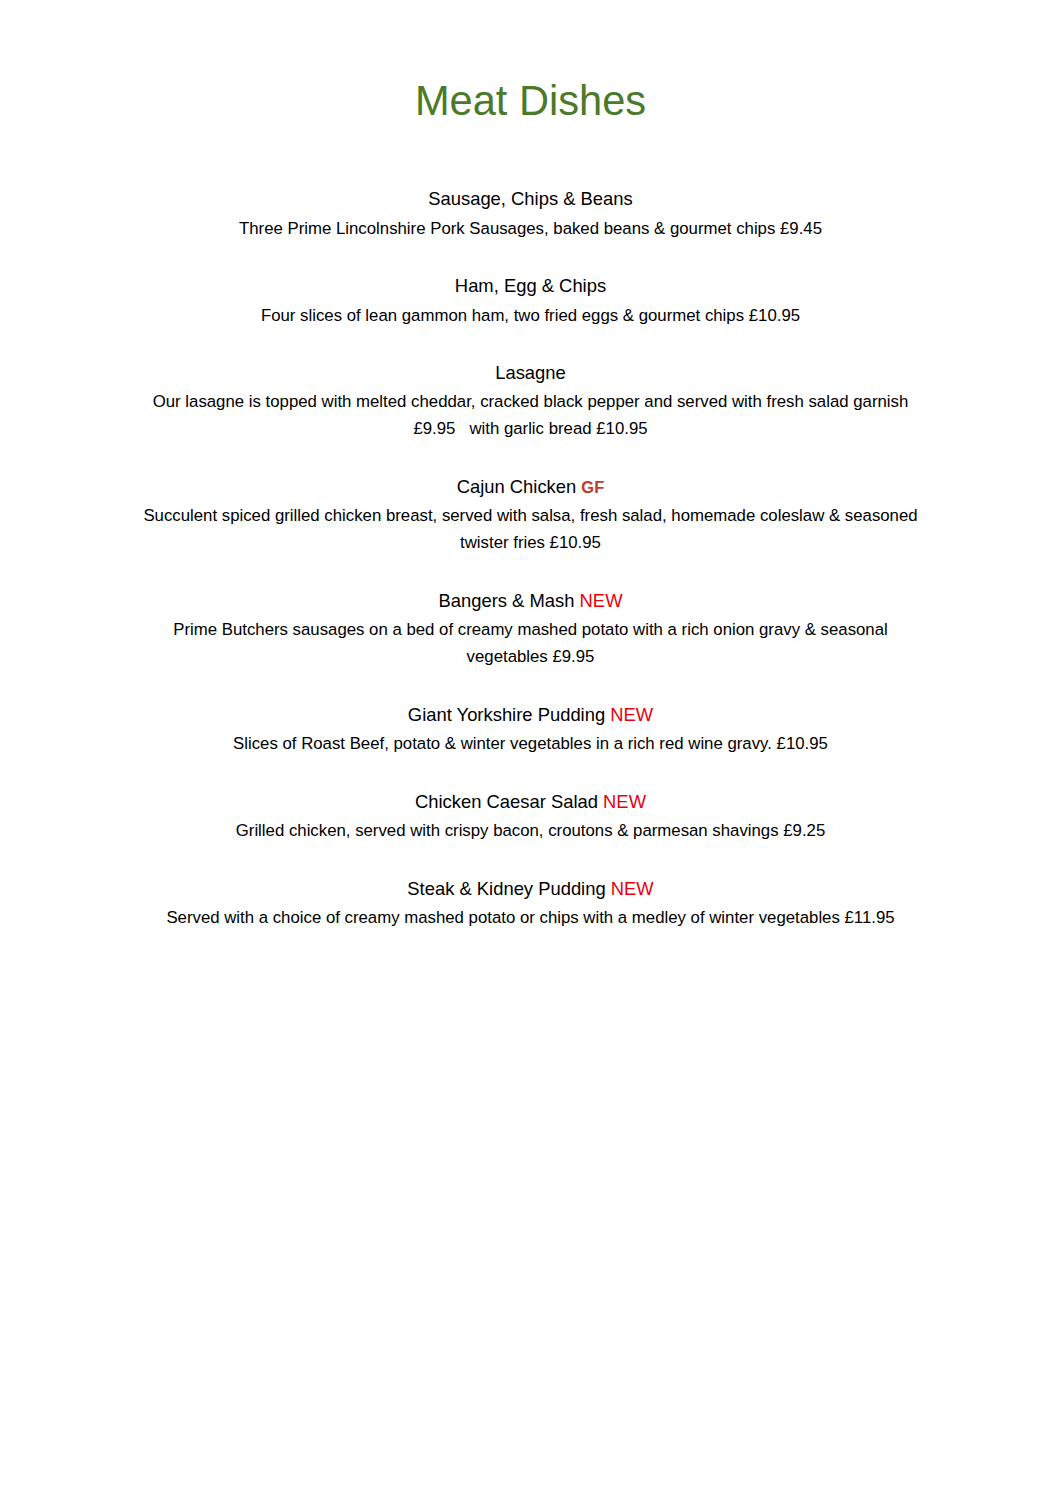Meat Dishes
Sausage, Chips & Beans
Three Prime Lincolnshire Pork Sausages, baked beans & gourmet chips £9.45
Ham, Egg & Chips
Four slices of lean gammon ham, two fried eggs & gourmet chips £10.95
Lasagne
Our lasagne is topped with melted cheddar, cracked black pepper and served with fresh salad garnish £9.95 with garlic bread £10.95
Cajun Chicken GF
Succulent spiced grilled chicken breast, served with salsa, fresh salad, homemade coleslaw & seasoned twister fries £10.95
Bangers & Mash NEW
Prime Butchers sausages on a bed of creamy mashed potato with a rich onion gravy & seasonal vegetables £9.95
Giant Yorkshire Pudding NEW
Slices of Roast Beef, potato & winter vegetables in a rich red wine gravy. £10.95
Chicken Caesar Salad NEW
Grilled chicken, served with crispy bacon, croutons & parmesan shavings £9.25
Steak & Kidney Pudding NEW
Served with a choice of creamy mashed potato or chips with a medley of winter vegetables £11.95